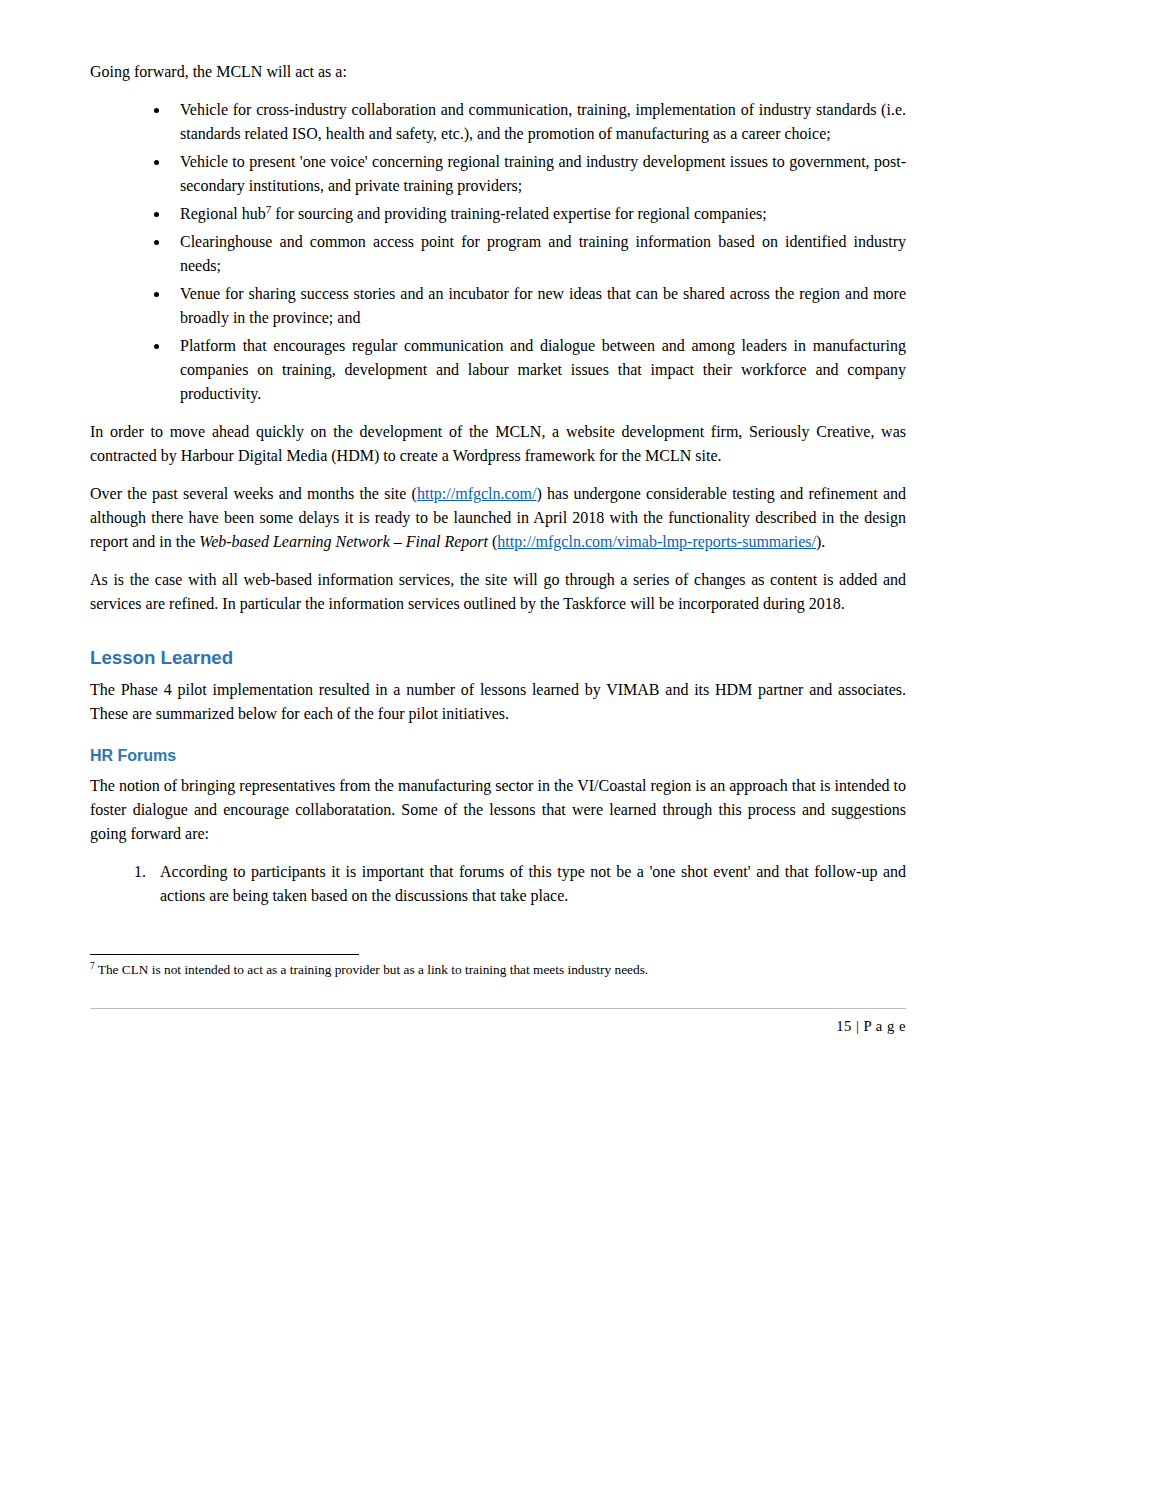Going forward, the MCLN will act as a:
Vehicle for cross-industry collaboration and communication, training, implementation of industry standards (i.e. standards related ISO, health and safety, etc.), and the promotion of manufacturing as a career choice;
Vehicle to present 'one voice' concerning regional training and industry development issues to government, post-secondary institutions, and private training providers;
Regional hub7 for sourcing and providing training-related expertise for regional companies;
Clearinghouse and common access point for program and training information based on identified industry needs;
Venue for sharing success stories and an incubator for new ideas that can be shared across the region and more broadly in the province; and
Platform that encourages regular communication and dialogue between and among leaders in manufacturing companies on training, development and labour market issues that impact their workforce and company productivity.
In order to move ahead quickly on the development of the MCLN, a website development firm, Seriously Creative, was contracted by Harbour Digital Media (HDM) to create a Wordpress framework for the MCLN site.
Over the past several weeks and months the site (http://mfgcln.com/) has undergone considerable testing and refinement and although there have been some delays it is ready to be launched in April 2018 with the functionality described in the design report and in the Web-based Learning Network – Final Report (http://mfgcln.com/vimab-lmp-reports-summaries/).
As is the case with all web-based information services, the site will go through a series of changes as content is added and services are refined. In particular the information services outlined by the Taskforce will be incorporated during 2018.
Lesson Learned
The Phase 4 pilot implementation resulted in a number of lessons learned by VIMAB and its HDM partner and associates. These are summarized below for each of the four pilot initiatives.
HR Forums
The notion of bringing representatives from the manufacturing sector in the VI/Coastal region is an approach that is intended to foster dialogue and encourage collaboratation. Some of the lessons that were learned through this process and suggestions going forward are:
According to participants it is important that forums of this type not be a 'one shot event' and that follow-up and actions are being taken based on the discussions that take place.
7 The CLN is not intended to act as a training provider but as a link to training that meets industry needs.
15 | P a g e